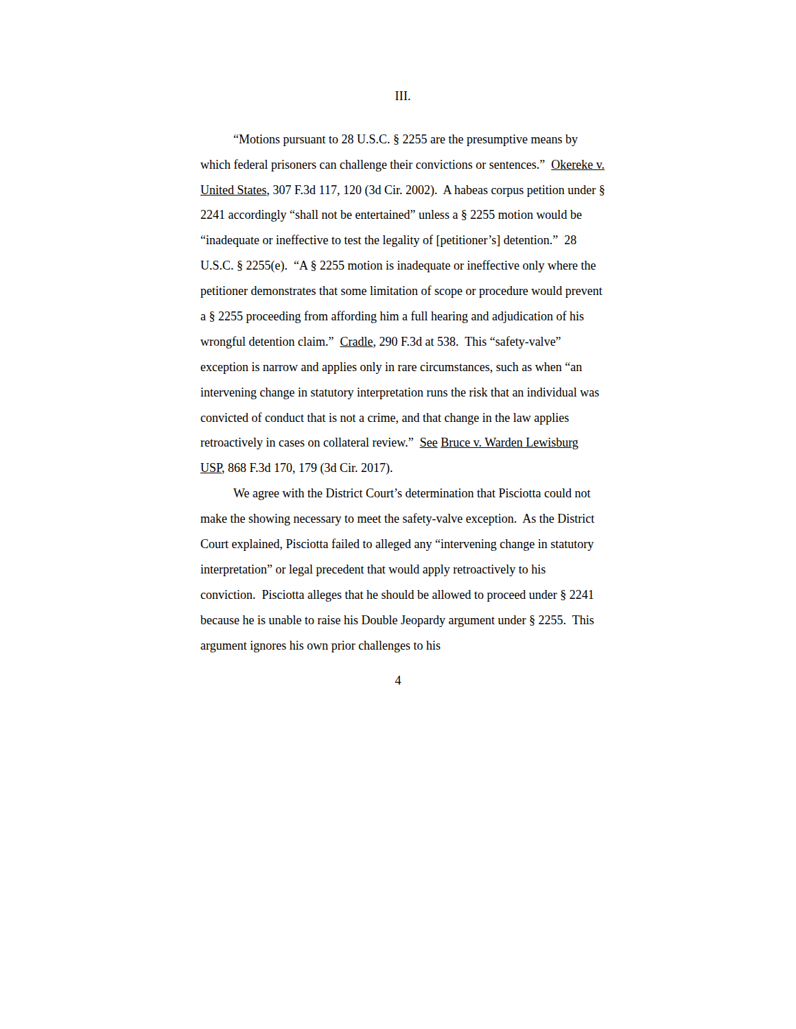III.
“Motions pursuant to 28 U.S.C. § 2255 are the presumptive means by which federal prisoners can challenge their convictions or sentences.” Okereke v. United States, 307 F.3d 117, 120 (3d Cir. 2002). A habeas corpus petition under § 2241 accordingly “shall not be entertained” unless a § 2255 motion would be “inadequate or ineffective to test the legality of [petitioner’s] detention.” 28 U.S.C. § 2255(e). “A § 2255 motion is inadequate or ineffective only where the petitioner demonstrates that some limitation of scope or procedure would prevent a § 2255 proceeding from affording him a full hearing and adjudication of his wrongful detention claim.” Cradle, 290 F.3d at 538. This “safety-valve” exception is narrow and applies only in rare circumstances, such as when “an intervening change in statutory interpretation runs the risk that an individual was convicted of conduct that is not a crime, and that change in the law applies retroactively in cases on collateral review.” See Bruce v. Warden Lewisburg USP, 868 F.3d 170, 179 (3d Cir. 2017).
We agree with the District Court’s determination that Pisciotta could not make the showing necessary to meet the safety-valve exception. As the District Court explained, Pisciotta failed to alleged any “intervening change in statutory interpretation” or legal precedent that would apply retroactively to his conviction. Pisciotta alleges that he should be allowed to proceed under § 2241 because he is unable to raise his Double Jeopardy argument under § 2255. This argument ignores his own prior challenges to his
4